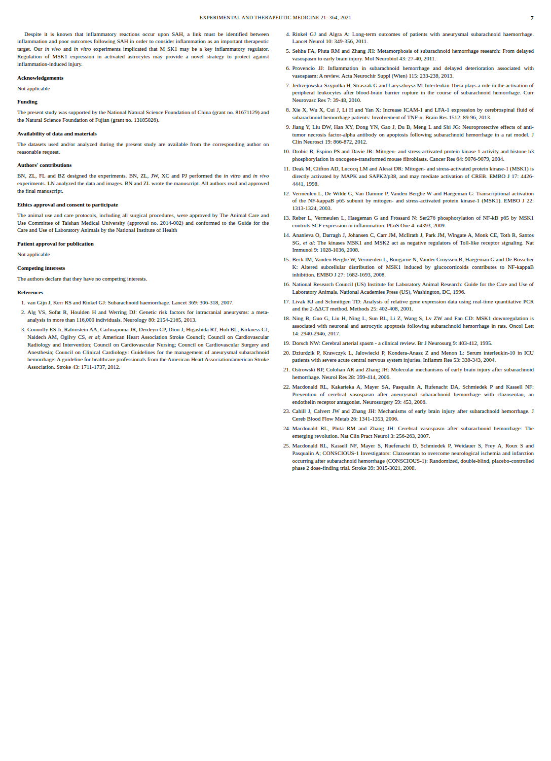EXPERIMENTAL AND THERAPEUTIC MEDICINE 21: 364, 2021 7
Despite it is known that inflammatory reactions occur upon SAH, a link must be identified between inflammation and poor outcomes following SAH in order to consider inflammation as an important therapeutic target. Our in vivo and in vitro experiments implicated that M SK1 may be a key inflammatory regulator. Regulation of MSK1 expression in activated astrocytes may provide a novel strategy to protect against inflammation-induced injury.
Acknowledgements
Not applicable
Funding
The present study was supported by the National Natural Science Foundation of China (grant no. 81671129) and the Natural Science Foundation of Fujian (grant no. 13185026).
Availability of data and materials
The datasets used and/or analyzed during the present study are available from the corresponding author on reasonable request.
Authors' contributions
BN, ZL, FL and BZ designed the experiments. BN, ZL, JW, XC and PJ performed the in vitro and in vivo experiments. LN analyzed the data and images. BN and ZL wrote the manuscript. All authors read and approved the final manuscript.
Ethics approval and consent to participate
The animal use and care protocols, including all surgical procedures, were approved by The Animal Care and Use Committee of Taishan Medical University (approval no. 2014-002) and conformed to the Guide for the Care and Use of Laboratory Animals by the National Institute of Health
Patient approval for publication
Not applicable
Competing interests
The authors declare that they have no competing interests.
References
van Gijn J, Kerr RS and Rinkel GJ: Subarachnoid haemorrhage. Lancet 369: 306-318, 2007.
Alg VS, Sofat R, Houlden H and Werring DJ: Genetic risk factors for intracranial aneurysms: a meta-analysis in more than 116,000 individuals. Neurology 80: 2154-2165, 2013.
Connolly ES Jr, Rabinstein AA, Carhuapoma JR, Derdeyn CP, Dion J, Higashida RT, Hoh BL, Kirkness CJ, Naidech AM, Ogilvy CS, et al; American Heart Association Stroke Council; Council on Cardiovascular Radiology and Intervention; Council on Cardiovascular Nursing; Council on Cardiovascular Surgery and Anesthesia; Council on Clinical Cardiology: Guidelines for the management of aneurysmal subarachnoid hemorrhage: A guideline for healthcare professionals from the American Heart Association/american Stroke Association. Stroke 43: 1711-1737, 2012.
Rinkel GJ and Algra A: Long-term outcomes of patients with aneurysmal subarachnoid haemorrhage. Lancet Neurol 10: 349-356, 2011.
Sehba FA, Pluta RM and Zhang JH: Metamorphosis of subarachnoid hemorrhage research: From delayed vasospasm to early brain injury. Mol Neurobiol 43: 27-40, 2011.
Provencio JJ: Inflammation in subarachnoid hemorrhage and delayed deterioration associated with vasospasm: A review. Acta Neurochir Suppl (Wien) 115: 233-238, 2013.
Jedrzejowska-Szypulka H, Straszak G and Laryszbrysz M: Interleukin-1beta plays a role in the activation of peripheral leukocytes after blood-brain barrier rupture in the course of subarachnoid hemorrhage. Curr Neurovasc Res 7: 39-48, 2010.
Xie X, Wu X, Cui J, Li H and Yan X: Increase ICAM-1 and LFA-1 expression by cerebrospinal fluid of subarachnoid hemorrhage patients: Involvement of TNF-α. Brain Res 1512: 89-96, 2013.
Jiang Y, Liu DW, Han XY, Dong YN, Gao J, Du B, Meng L and Shi JG: Neuroprotective effects of anti-tumor necrosis factor-alpha antibody on apoptosis following subarachnoid hemorrhage in a rat model. J Clin Neurosci 19: 866-872, 2012.
Drobic B, Espino PS and Davie JR: Mitogen- and stress-activated protein kinase 1 activity and histone h3 phosphorylation in oncogene-transformed mouse fibroblasts. Cancer Res 64: 9076-9079, 2004.
Deak M, Clifton AD, Lucocq LM and Alessi DR: Mitogen- and stress-activated protein kinase-1 (MSK1) is directly activated by MAPK and SAPK2/p38, and may mediate activation of CREB. EMBO J 17: 4426-4441, 1998.
Vermeulen L, De Wilde G, Van Damme P, Vanden Berghe W and Haegeman G: Transcriptional activation of the NF-kappaB p65 subunit by mitogen- and stress-activated protein kinase-1 (MSK1). EMBO J 22: 1313-1324, 2003.
Reber L, Vermeulen L, Haegeman G and Frossard N: Ser276 phosphorylation of NF-kB p65 by MSK1 controls SCF expression in inflammation. PLoS One 4: e4393, 2009.
Ananieva O, Darragh J, Johansen C, Carr JM, McIlrath J, Park JM, Wingate A, Monk CE, Toth R, Santos SG, et al: The kinases MSK1 and MSK2 act as negative regulators of Toll-like receptor signaling. Nat Immunol 9: 1028-1036, 2008.
Beck IM, Vanden Berghe W, Vermeulen L, Bougarne N, Vander Cruyssen B, Haegeman G and De Bosscher K: Altered subcellular distribution of MSK1 induced by glucocorticoids contributes to NF-kappaB inhibition. EMBO J 27: 1682-1693, 2008.
National Research Council (US) Institute for Laboratory Animal Research: Guide for the Care and Use of Laboratory Animals. National Academies Press (US), Washington, DC, 1996.
Livak KJ and Schmittgen TD: Analysis of relative gene expression data using real-time quantitative PCR and the 2-ΔΔCT method. Methods 25: 402-408, 2001.
Ning B, Guo G, Liu H, Ning L, Sun BL, Li Z, Wang S, Lv ZW and Fan CD: MSK1 downregulation is associated with neuronal and astrocytic apoptosis following subarachnoid hemorrhage in rats. Oncol Lett 14: 2940-2946, 2017.
Dorsch NW: Cerebral arterial spasm - a clinical review. Br J Neurosurg 9: 403-412, 1995.
Dziurdzik P, Krawczyk L, Jalowiecki P, Kondera-Anasz Z and Menon L: Serum interleukin-10 in ICU patients with severe acute central nervous system injuries. Inflamm Res 53: 338-343, 2004.
Ostrowski RP, Colohan AR and Zhang JH: Molecular mechanisms of early brain injury after subarachnoid hemorrhage. Neurol Res 28: 399-414, 2006.
Macdonald RL, Kakarieka A, Mayer SA, Pasqualin A, Rufenacht DA, Schmiedek P and Kassell NF: Prevention of cerebral vasospasm after aneurysmal subarachnoid hemorrhage with clazosentan, an endothelin receptor antagonist. Neurosurgery 59: 453, 2006.
Cahill J, Calvert JW and Zhang JH: Mechanisms of early brain injury after subarachnoid hemorrhage. J Cereb Blood Flow Metab 26: 1341-1353, 2006.
Macdonald RL, Pluta RM and Zhang JH: Cerebral vasospasm after subarachnoid hemorrhage: The emerging revolution. Nat Clin Pract Neurol 3: 256-263, 2007.
Macdonald RL, Kassell NF, Mayer S, Ruefenacht D, Schmiedek P, Weidauer S, Frey A, Roux S and Pasqualin A; CONSCIOUS-1 Investigators: Clazosentan to overcome neurological ischemia and infarction occurring after subarachnoid hemorrhage (CONSCIOUS-1): Randomized, double-blind, placebo-controlled phase 2 dose-finding trial. Stroke 39: 3015-3021, 2008.